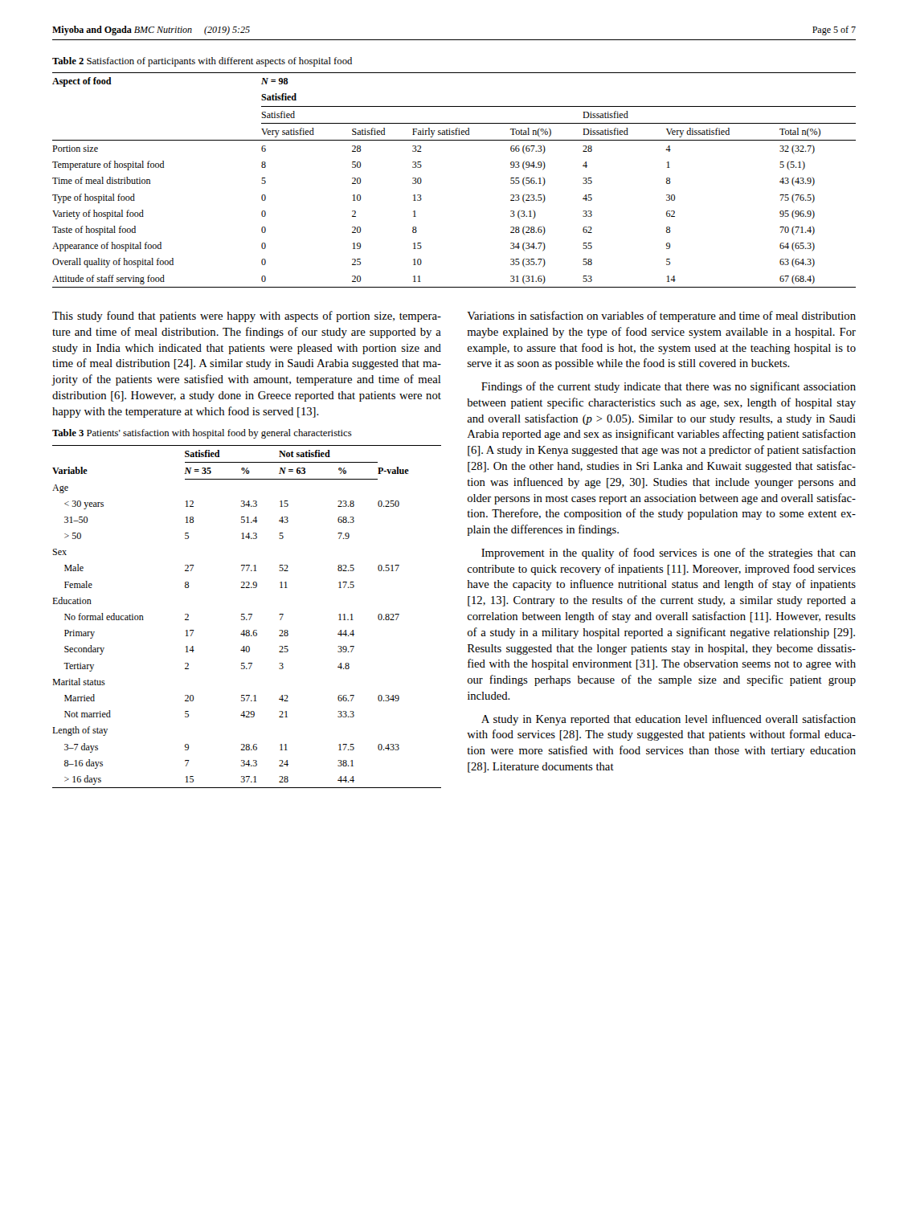Miyoba and Ogada BMC Nutrition (2019) 5:25
Page 5 of 7
Table 2 Satisfaction of participants with different aspects of hospital food
| Aspect of food | N = 98 |
| --- | --- |
| | Satisfied | |
| | Satisfied | Dissatisfied |
| | Very satisfied | Satisfied | Fairly satisfied | Total n(%) | Dissatisfied | Very dissatisfied | Total n(%) |
| Portion size | 6 | 28 | 32 | 66 (67.3) | 28 | 4 | 32 (32.7) |
| Temperature of hospital food | 8 | 50 | 35 | 93 (94.9) | 4 | 1 | 5 (5.1) |
| Time of meal distribution | 5 | 20 | 30 | 55 (56.1) | 35 | 8 | 43 (43.9) |
| Type of hospital food | 0 | 10 | 13 | 23 (23.5) | 45 | 30 | 75 (76.5) |
| Variety of hospital food | 0 | 2 | 1 | 3 (3.1) | 33 | 62 | 95 (96.9) |
| Taste of hospital food | 0 | 20 | 8 | 28 (28.6) | 62 | 8 | 70 (71.4) |
| Appearance of hospital food | 0 | 19 | 15 | 34 (34.7) | 55 | 9 | 64 (65.3) |
| Overall quality of hospital food | 0 | 25 | 10 | 35 (35.7) | 58 | 5 | 63 (64.3) |
| Attitude of staff serving food | 0 | 20 | 11 | 31 (31.6) | 53 | 14 | 67 (68.4) |
This study found that patients were happy with aspects of portion size, temperature and time of meal distribution. The findings of our study are supported by a study in India which indicated that patients were pleased with portion size and time of meal distribution [24]. A similar study in Saudi Arabia suggested that majority of the patients were satisfied with amount, temperature and time of meal distribution [6]. However, a study done in Greece reported that patients were not happy with the temperature at which food is served [13].
Table 3 Patients' satisfaction with hospital food by general characteristics
| Variable | Satisfied | Not satisfied | P-value |
| --- | --- | --- | --- |
| N = 35 | % | N = 63 | % |
| Age | | | | | |
| < 30 years | 12 | 34.3 | 15 | 23.8 | 0.250 |
| 31–50 | 18 | 51.4 | 43 | 68.3 | |
| > 50 | 5 | 14.3 | 5 | 7.9 | |
| Sex | | | | | |
| Male | 27 | 77.1 | 52 | 82.5 | 0.517 |
| Female | 8 | 22.9 | 11 | 17.5 | |
| Education | | | | | |
| No formal education | 2 | 5.7 | 7 | 11.1 | 0.827 |
| Primary | 17 | 48.6 | 28 | 44.4 | |
| Secondary | 14 | 40 | 25 | 39.7 | |
| Tertiary | 2 | 5.7 | 3 | 4.8 | |
| Marital status | | | | | |
| Married | 20 | 57.1 | 42 | 66.7 | 0.349 |
| Not married | 5 | 429 | 21 | 33.3 | |
| Length of stay | | | | | |
| 3–7 days | 9 | 28.6 | 11 | 17.5 | 0.433 |
| 8–16 days | 7 | 34.3 | 24 | 38.1 | |
| > 16 days | 15 | 37.1 | 28 | 44.4 | |
Variations in satisfaction on variables of temperature and time of meal distribution maybe explained by the type of food service system available in a hospital. For example, to assure that food is hot, the system used at the teaching hospital is to serve it as soon as possible while the food is still covered in buckets.
Findings of the current study indicate that there was no significant association between patient specific characteristics such as age, sex, length of hospital stay and overall satisfaction (p > 0.05). Similar to our study results, a study in Saudi Arabia reported age and sex as insignificant variables affecting patient satisfaction [6]. A study in Kenya suggested that age was not a predictor of patient satisfaction [28]. On the other hand, studies in Sri Lanka and Kuwait suggested that satisfaction was influenced by age [29, 30]. Studies that include younger persons and older persons in most cases report an association between age and overall satisfaction. Therefore, the composition of the study population may to some extent explain the differences in findings.
Improvement in the quality of food services is one of the strategies that can contribute to quick recovery of inpatients [11]. Moreover, improved food services have the capacity to influence nutritional status and length of stay of inpatients [12, 13]. Contrary to the results of the current study, a similar study reported a correlation between length of stay and overall satisfaction [11]. However, results of a study in a military hospital reported a significant negative relationship [29]. Results suggested that the longer patients stay in hospital, they become dissatisfied with the hospital environment [31]. The observation seems not to agree with our findings perhaps because of the sample size and specific patient group included.
A study in Kenya reported that education level influenced overall satisfaction with food services [28]. The study suggested that patients without formal education were more satisfied with food services than those with tertiary education [28]. Literature documents that